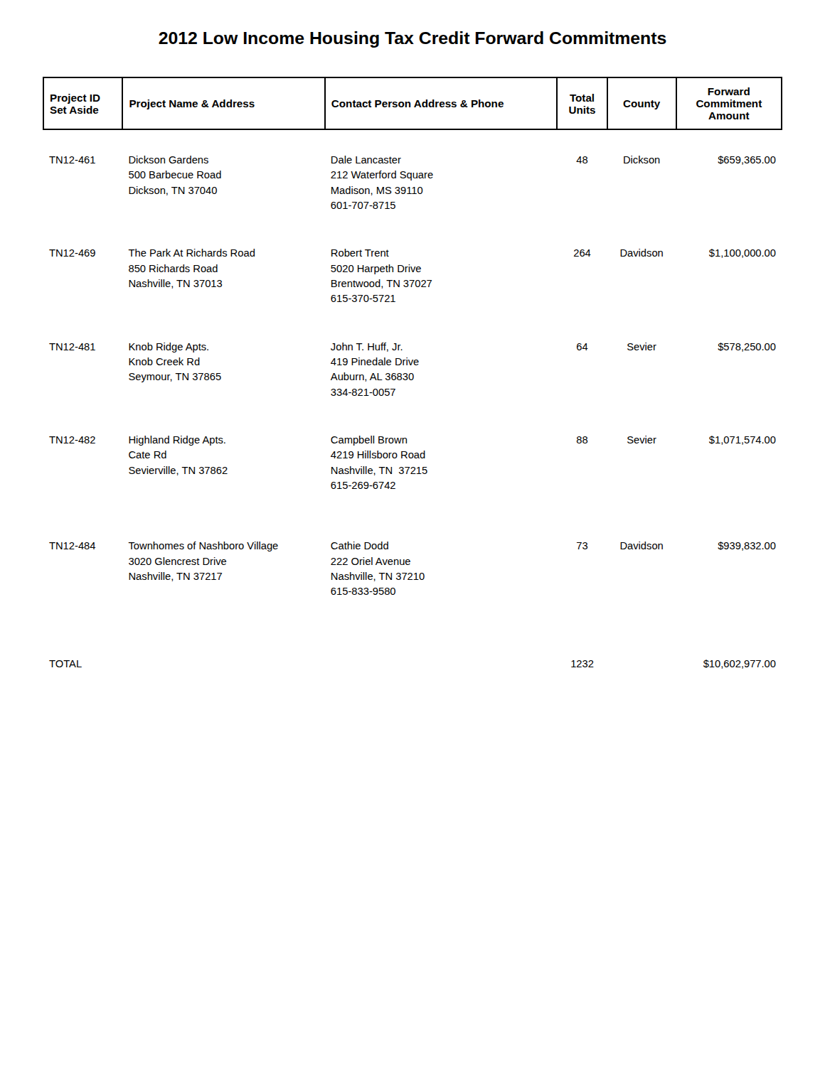2012 Low Income Housing Tax Credit Forward Commitments
| Project ID Set Aside | Project Name & Address | Contact Person Address & Phone | Total Units | County | Forward Commitment Amount |
| --- | --- | --- | --- | --- | --- |
| TN12-461 | Dickson Gardens 500 Barbecue Road Dickson, TN 37040 | Dale Lancaster 212 Waterford Square Madison, MS 39110 601-707-8715 | 48 | Dickson | $659,365.00 |
| TN12-469 | The Park At Richards Road 850 Richards Road Nashville, TN 37013 | Robert Trent 5020 Harpeth Drive Brentwood, TN 37027 615-370-5721 | 264 | Davidson | $1,100,000.00 |
| TN12-481 | Knob Ridge Apts. Knob Creek Rd Seymour, TN 37865 | John T. Huff, Jr. 419 Pinedale Drive Auburn, AL 36830 334-821-0057 | 64 | Sevier | $578,250.00 |
| TN12-482 | Highland Ridge Apts. Cate Rd Sevierville, TN 37862 | Campbell Brown 4219 Hillsboro Road Nashville, TN 37215 615-269-6742 | 88 | Sevier | $1,071,574.00 |
| TN12-484 | Townhomes of Nashboro Village 3020 Glencrest Drive Nashville, TN 37217 | Cathie Dodd 222 Oriel Avenue Nashville, TN 37210 615-833-9580 | 73 | Davidson | $939,832.00 |
| TOTAL | | | 1232 | | $10,602,977.00 |